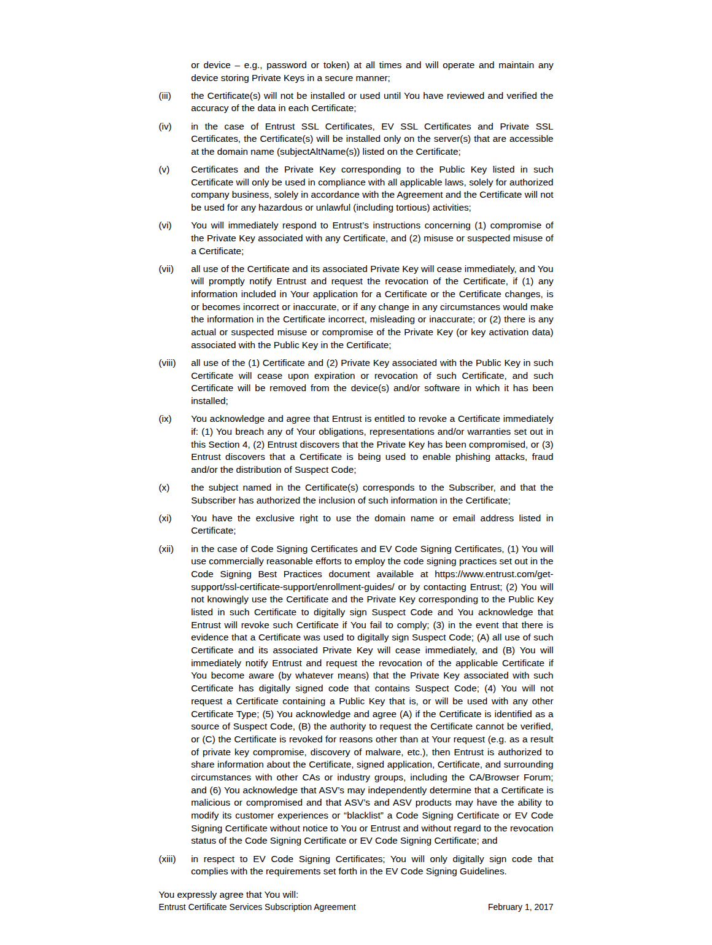or device – e.g., password or token) at all times and will operate and maintain any device storing Private Keys in a secure manner;
(iii) the Certificate(s) will not be installed or used until You have reviewed and verified the accuracy of the data in each Certificate;
(iv) in the case of Entrust SSL Certificates, EV SSL Certificates and Private SSL Certificates, the Certificate(s) will be installed only on the server(s) that are accessible at the domain name (subjectAltName(s)) listed on the Certificate;
(v) Certificates and the Private Key corresponding to the Public Key listed in such Certificate will only be used in compliance with all applicable laws, solely for authorized company business, solely in accordance with the Agreement and the Certificate will not be used for any hazardous or unlawful (including tortious) activities;
(vi) You will immediately respond to Entrust’s instructions concerning (1) compromise of the Private Key associated with any Certificate, and (2) misuse or suspected misuse of a Certificate;
(vii) all use of the Certificate and its associated Private Key will cease immediately, and You will promptly notify Entrust and request the revocation of the Certificate, if (1) any information included in Your application for a Certificate or the Certificate changes, is or becomes incorrect or inaccurate, or if any change in any circumstances would make the information in the Certificate incorrect, misleading or inaccurate; or (2) there is any actual or suspected misuse or compromise of the Private Key (or key activation data) associated with the Public Key in the Certificate;
(viii) all use of the (1) Certificate and (2) Private Key associated with the Public Key in such Certificate will cease upon expiration or revocation of such Certificate, and such Certificate will be removed from the device(s) and/or software in which it has been installed;
(ix) You acknowledge and agree that Entrust is entitled to revoke a Certificate immediately if: (1) You breach any of Your obligations, representations and/or warranties set out in this Section 4, (2) Entrust discovers that the Private Key has been compromised, or (3) Entrust discovers that a Certificate is being used to enable phishing attacks, fraud and/or the distribution of Suspect Code;
(x) the subject named in the Certificate(s) corresponds to the Subscriber, and that the Subscriber has authorized the inclusion of such information in the Certificate;
(xi) You have the exclusive right to use the domain name or email address listed in Certificate;
(xii) in the case of Code Signing Certificates and EV Code Signing Certificates, (1) You will use commercially reasonable efforts to employ the code signing practices set out in the Code Signing Best Practices document available at https://www.entrust.com/get-support/ssl-certificate-support/enrollment-guides/ or by contacting Entrust; (2) You will not knowingly use the Certificate and the Private Key corresponding to the Public Key listed in such Certificate to digitally sign Suspect Code and You acknowledge that Entrust will revoke such Certificate if You fail to comply; (3) in the event that there is evidence that a Certificate was used to digitally sign Suspect Code; (A) all use of such Certificate and its associated Private Key will cease immediately, and (B) You will immediately notify Entrust and request the revocation of the applicable Certificate if You become aware (by whatever means) that the Private Key associated with such Certificate has digitally signed code that contains Suspect Code; (4) You will not request a Certificate containing a Public Key that is, or will be used with any other Certificate Type; (5) You acknowledge and agree (A) if the Certificate is identified as a source of Suspect Code, (B) the authority to request the Certificate cannot be verified, or (C) the Certificate is revoked for reasons other than at Your request (e.g. as a result of private key compromise, discovery of malware, etc.), then Entrust is authorized to share information about the Certificate, signed application, Certificate, and surrounding circumstances with other CAs or industry groups, including the CA/Browser Forum; and (6) You acknowledge that ASV’s may independently determine that a Certificate is malicious or compromised and that ASV’s and ASV products may have the ability to modify its customer experiences or “blacklist” a Code Signing Certificate or EV Code Signing Certificate without notice to You or Entrust and without regard to the revocation status of the Code Signing Certificate or EV Code Signing Certificate; and
(xiii) in respect to EV Code Signing Certificates; You will only digitally sign code that complies with the requirements set forth in the EV Code Signing Guidelines.
You expressly agree that You will:
Entrust Certificate Services Subscription Agreement February 1, 2017